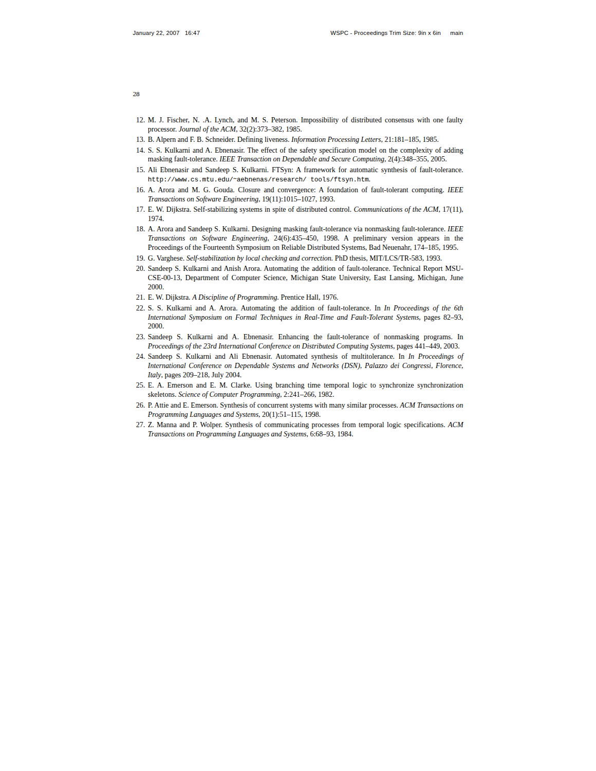January 22, 2007 16:47 WSPC - Proceedings Trim Size: 9in x 6in main
28
12. M. J. Fischer, N. .A. Lynch, and M. S. Peterson. Impossibility of distributed consensus with one faulty processor. Journal of the ACM, 32(2):373–382, 1985.
13. B. Alpern and F. B. Schneider. Defining liveness. Information Processing Letters, 21:181–185, 1985.
14. S. S. Kulkarni and A. Ebnenasir. The effect of the safety specification model on the complexity of adding masking fault-tolerance. IEEE Transaction on Dependable and Secure Computing, 2(4):348–355, 2005.
15. Ali Ebnenasir and Sandeep S. Kulkarni. FTSyn: A framework for automatic synthesis of fault-tolerance. http://www.cs.mtu.edu/∼aebnenas/research/ tools/ftsyn.htm.
16. A. Arora and M. G. Gouda. Closure and convergence: A foundation of fault-tolerant computing. IEEE Transactions on Software Engineering, 19(11):1015–1027, 1993.
17. E. W. Dijkstra. Self-stabilizing systems in spite of distributed control. Communications of the ACM, 17(11), 1974.
18. A. Arora and Sandeep S. Kulkarni. Designing masking fault-tolerance via nonmasking fault-tolerance. IEEE Transactions on Software Engineering, 24(6):435–450, 1998. A preliminary version appears in the Proceedings of the Fourteenth Symposium on Reliable Distributed Systems, Bad Neuenahr, 174–185, 1995.
19. G. Varghese. Self-stabilization by local checking and correction. PhD thesis, MIT/LCS/TR-583, 1993.
20. Sandeep S. Kulkarni and Anish Arora. Automating the addition of fault-tolerance. Technical Report MSU-CSE-00-13, Department of Computer Science, Michigan State University, East Lansing, Michigan, June 2000.
21. E. W. Dijkstra. A Discipline of Programming. Prentice Hall, 1976.
22. S. S. Kulkarni and A. Arora. Automating the addition of fault-tolerance. In In Proceedings of the 6th International Symposium on Formal Techniques in Real-Time and Fault-Tolerant Systems, pages 82–93, 2000.
23. Sandeep S. Kulkarni and A. Ebnenasir. Enhancing the fault-tolerance of nonmasking programs. In Proceedings of the 23rd International Conference on Distributed Computing Systems, pages 441–449, 2003.
24. Sandeep S. Kulkarni and Ali Ebnenasir. Automated synthesis of multitolerance. In In Proceedings of International Conference on Dependable Systems and Networks (DSN), Palazzo dei Congressi, Florence, Italy, pages 209–218, July 2004.
25. E. A. Emerson and E. M. Clarke. Using branching time temporal logic to synchronize synchronization skeletons. Science of Computer Programming, 2:241–266, 1982.
26. P. Attie and E. Emerson. Synthesis of concurrent systems with many similar processes. ACM Transactions on Programming Languages and Systems, 20(1):51–115, 1998.
27. Z. Manna and P. Wolper. Synthesis of communicating processes from temporal logic specifications. ACM Transactions on Programming Languages and Systems, 6:68–93, 1984.